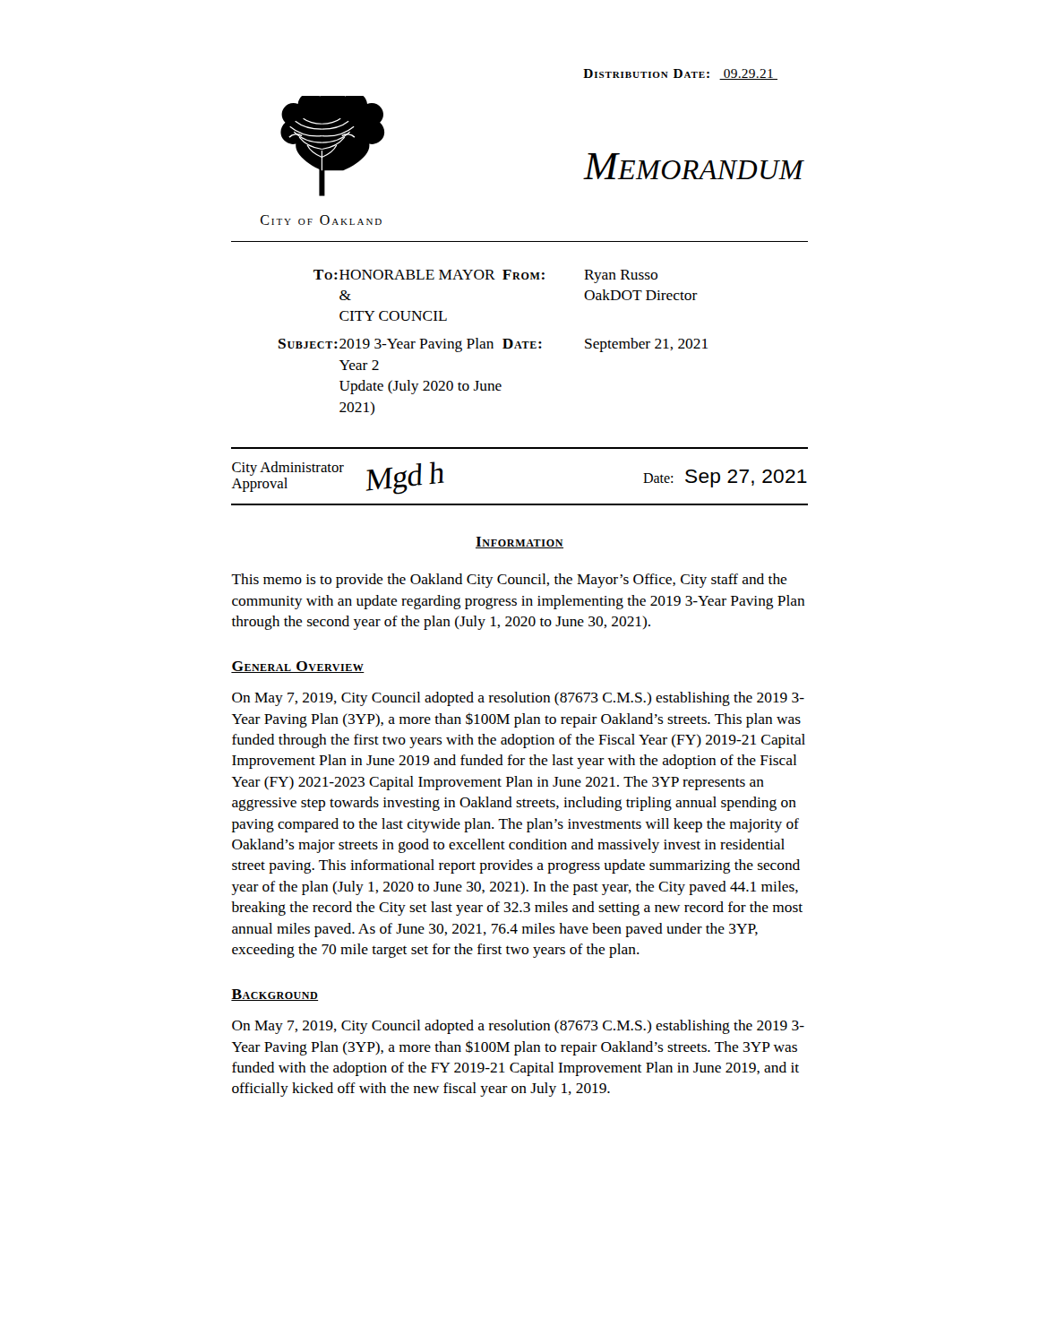Distribution Date: 09.29.21
City of Oakland
Memorandum
| To: | HONORABLE MAYOR & CITY COUNCIL | From: | Ryan Russo OakDOT Director |
| Subject: | 2019 3-Year Paving Plan Year 2 Update (July 2020 to June 2021) | Date: | September 21, 2021 |
City Administrator
Approval
Mgd h
Date:
Sep 27, 2021
Information
This memo is to provide the Oakland City Council, the Mayor’s Office, City staff and the community with an update regarding progress in implementing the 2019 3-Year Paving Plan through the second year of the plan (July 1, 2020 to June 30, 2021).
General Overview
On May 7, 2019, City Council adopted a resolution (87673 C.M.S.) establishing the 2019 3-Year Paving Plan (3YP), a more than $100M plan to repair Oakland’s streets. This plan was funded through the first two years with the adoption of the Fiscal Year (FY) 2019-21 Capital Improvement Plan in June 2019 and funded for the last year with the adoption of the Fiscal Year (FY) 2021-2023 Capital Improvement Plan in June 2021. The 3YP represents an aggressive step towards investing in Oakland streets, including tripling annual spending on paving compared to the last citywide plan. The plan’s investments will keep the majority of Oakland’s major streets in good to excellent condition and massively invest in residential street paving. This informational report provides a progress update summarizing the second year of the plan (July 1, 2020 to June 30, 2021). In the past year, the City paved 44.1 miles, breaking the record the City set last year of 32.3 miles and setting a new record for the most annual miles paved. As of June 30, 2021, 76.4 miles have been paved under the 3YP, exceeding the 70 mile target set for the first two years of the plan.
Background
On May 7, 2019, City Council adopted a resolution (87673 C.M.S.) establishing the 2019 3-Year Paving Plan (3YP), a more than $100M plan to repair Oakland’s streets. The 3YP was funded with the adoption of the FY 2019-21 Capital Improvement Plan in June 2019, and it officially kicked off with the new fiscal year on July 1, 2019.